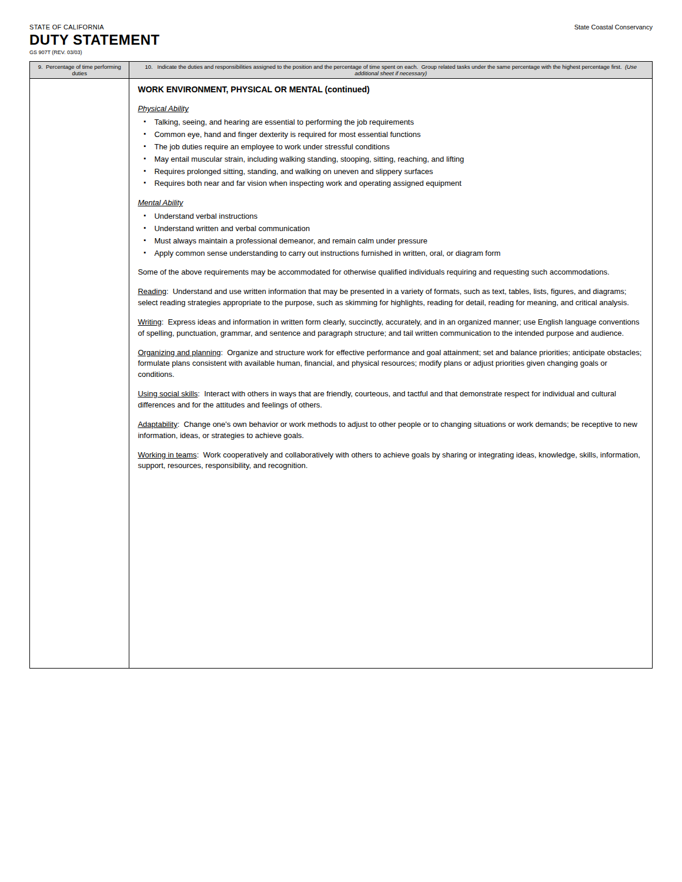State Coastal Conservancy
STATE OF CALIFORNIA
DUTY STATEMENT
GS 907T (REV. 03/03)
| 9. Percentage of time performing duties | 10. Indicate the duties and responsibilities assigned to the position and the percentage of time spent on each. Group related tasks under the same percentage with the highest percentage first. (Use additional sheet if necessary) |
| --- | --- |
| | WORK ENVIRONMENT, PHYSICAL OR MENTAL (continued) Physical Ability Talking, seeing, and hearing are essential to performing the job requirements Common eye, hand and finger dexterity is required for most essential functions The job duties require an employee to work under stressful conditions May entail muscular strain, including walking standing, stooping, sitting, reaching, and lifting Requires prolonged sitting, standing, and walking on uneven and slippery surfaces Requires both near and far vision when inspecting work and operating assigned equipment Mental Ability Understand verbal instructions Understand written and verbal communication Must always maintain a professional demeanor, and remain calm under pressure Apply common sense understanding to carry out instructions furnished in written, oral, or diagram form Some of the above requirements may be accommodated for otherwise qualified individuals requiring and requesting such accommodations. Reading : Understand and use written information that may be presented in a variety of formats, such as text, tables, lists, figures, and diagrams; select reading strategies appropriate to the purpose, such as skimming for highlights, reading for detail, reading for meaning, and critical analysis. Writing : Express ideas and information in written form clearly, succinctly, accurately, and in an organized manner; use English language conventions of spelling, punctuation, grammar, and sentence and paragraph structure; and tail written communication to the intended purpose and audience. Organizing and planning : Organize and structure work for effective performance and goal attainment; set and balance priorities; anticipate obstacles; formulate plans consistent with available human, financial, and physical resources; modify plans or adjust priorities given changing goals or conditions. Using social skills : Interact with others in ways that are friendly, courteous, and tactful and that demonstrate respect for individual and cultural differences and for the attitudes and feelings of others. Adaptability : Change one's own behavior or work methods to adjust to other people or to changing situations or work demands; be receptive to new information, ideas, or strategies to achieve goals. Working in teams : Work cooperatively and collaboratively with others to achieve goals by sharing or integrating ideas, knowledge, skills, information, support, resources, responsibility, and recognition. |